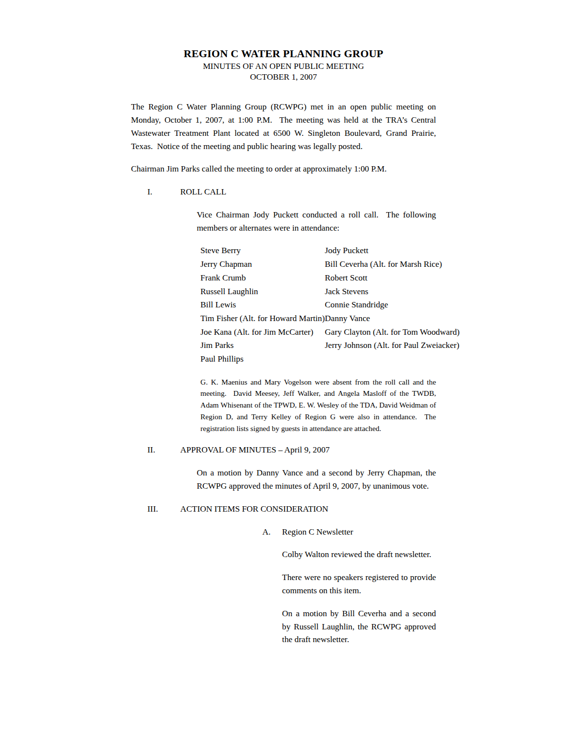REGION C WATER PLANNING GROUP
MINUTES OF AN OPEN PUBLIC MEETING
OCTOBER 1, 2007
The Region C Water Planning Group (RCWPG) met in an open public meeting on Monday, October 1, 2007, at 1:00 P.M. The meeting was held at the TRA’s Central Wastewater Treatment Plant located at 6500 W. Singleton Boulevard, Grand Prairie, Texas. Notice of the meeting and public hearing was legally posted.
Chairman Jim Parks called the meeting to order at approximately 1:00 P.M.
I.
ROLL CALL
Vice Chairman Jody Puckett conducted a roll call. The following members or alternates were in attendance:
| Steve Berry | Jody Puckett |
| Jerry Chapman | Bill Ceverha (Alt. for Marsh Rice) |
| Frank Crumb | Robert Scott |
| Russell Laughlin | Jack Stevens |
| Bill Lewis | Connie Standridge |
| Tim Fisher (Alt. for Howard Martin) | Danny Vance |
| Joe Kana (Alt. for Jim McCarter) | Gary Clayton (Alt. for Tom Woodward) |
| Jim Parks | Jerry Johnson (Alt. for Paul Zweiacker) |
| Paul Phillips | |
G. K. Maenius and Mary Vogelson were absent from the roll call and the meeting. David Meesey, Jeff Walker, and Angela Masloff of the TWDB, Adam Whisenant of the TPWD, E. W. Wesley of the TDA, David Weidman of Region D, and Terry Kelley of Region G were also in attendance. The registration lists signed by guests in attendance are attached.
II.
APPROVAL OF MINUTES – April 9, 2007
On a motion by Danny Vance and a second by Jerry Chapman, the RCWPG approved the minutes of April 9, 2007, by unanimous vote.
III.
ACTION ITEMS FOR CONSIDERATION
A.
Region C Newsletter
Colby Walton reviewed the draft newsletter.
There were no speakers registered to provide comments on this item.
On a motion by Bill Ceverha and a second by Russell Laughlin, the RCWPG approved the draft newsletter.